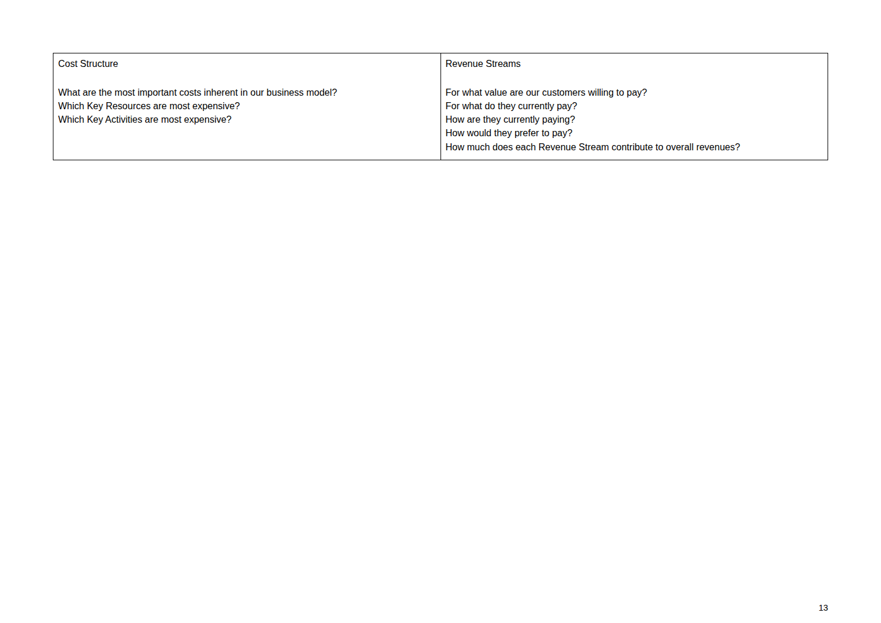| Cost Structure What are the most important costs inherent in our business model? Which Key Resources are most expensive? Which Key Activities are most expensive? | Revenue Streams For what value are our customers willing to pay? For what do they currently pay? How are they currently paying? How would they prefer to pay? How much does each Revenue Stream contribute to overall revenues? |
13